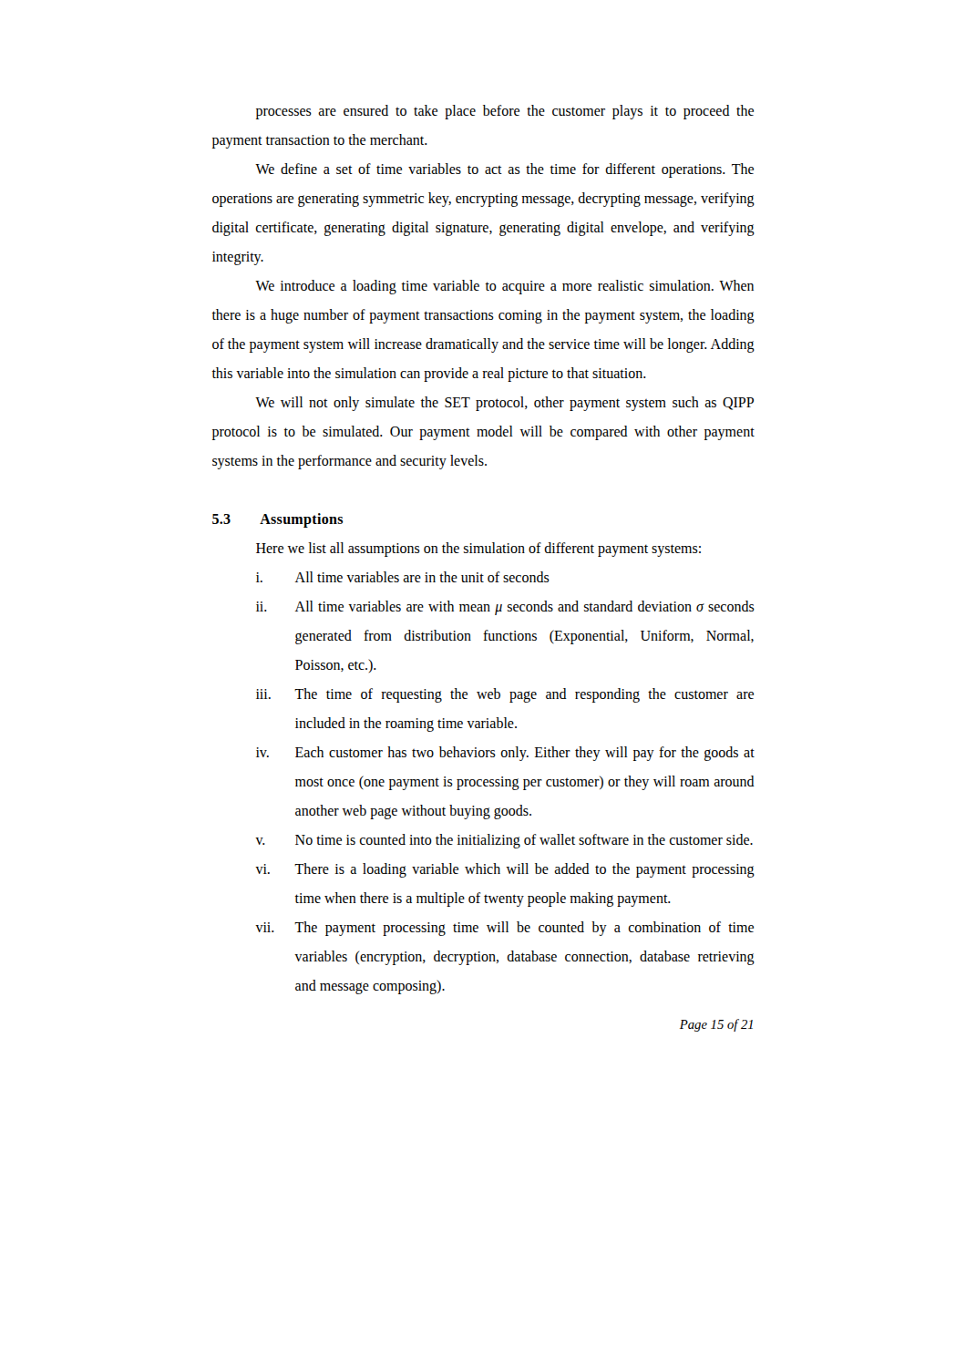processes are ensured to take place before the customer plays it to proceed the payment transaction to the merchant.
We define a set of time variables to act as the time for different operations. The operations are generating symmetric key, encrypting message, decrypting message, verifying digital certificate, generating digital signature, generating digital envelope, and verifying integrity.
We introduce a loading time variable to acquire a more realistic simulation. When there is a huge number of payment transactions coming in the payment system, the loading of the payment system will increase dramatically and the service time will be longer. Adding this variable into the simulation can provide a real picture to that situation.
We will not only simulate the SET protocol, other payment system such as QIPP protocol is to be simulated. Our payment model will be compared with other payment systems in the performance and security levels.
5.3 Assumptions
Here we list all assumptions on the simulation of different payment systems:
i. All time variables are in the unit of seconds
ii. All time variables are with mean μ seconds and standard deviation σ seconds generated from distribution functions (Exponential, Uniform, Normal, Poisson, etc.).
iii. The time of requesting the web page and responding the customer are included in the roaming time variable.
iv. Each customer has two behaviors only. Either they will pay for the goods at most once (one payment is processing per customer) or they will roam around another web page without buying goods.
v. No time is counted into the initializing of wallet software in the customer side.
vi. There is a loading variable which will be added to the payment processing time when there is a multiple of twenty people making payment.
vii. The payment processing time will be counted by a combination of time variables (encryption, decryption, database connection, database retrieving and message composing).
Page 15 of 21